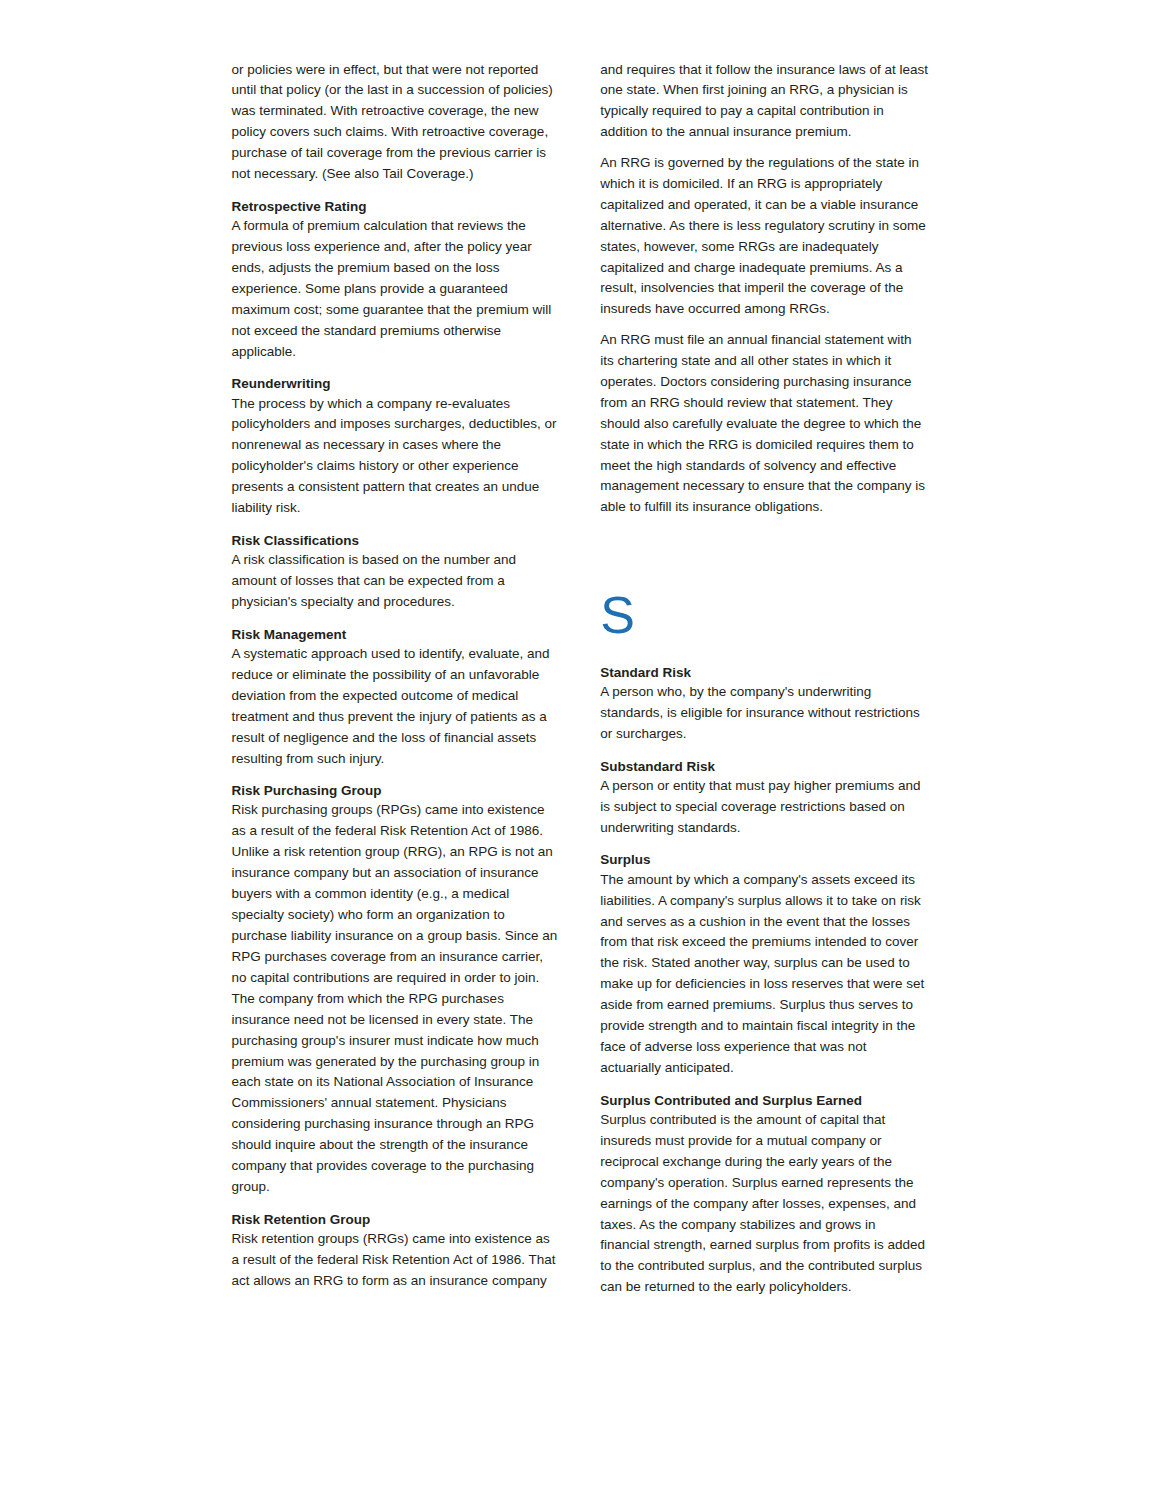or policies were in effect, but that were not reported until that policy (or the last in a succession of policies) was terminated. With retroactive coverage, the new policy covers such claims. With retroactive coverage, purchase of tail coverage from the previous carrier is not necessary. (See also Tail Coverage.)
Retrospective Rating
A formula of premium calculation that reviews the previous loss experience and, after the policy year ends, adjusts the premium based on the loss experience. Some plans provide a guaranteed maximum cost; some guarantee that the premium will not exceed the standard premiums otherwise applicable.
Reunderwriting
The process by which a company re-evaluates policyholders and imposes surcharges, deductibles, or nonrenewal as necessary in cases where the policyholder's claims history or other experience presents a consistent pattern that creates an undue liability risk.
Risk Classifications
A risk classification is based on the number and amount of losses that can be expected from a physician's specialty and procedures.
Risk Management
A systematic approach used to identify, evaluate, and reduce or eliminate the possibility of an unfavorable deviation from the expected outcome of medical treatment and thus prevent the injury of patients as a result of negligence and the loss of financial assets resulting from such injury.
Risk Purchasing Group
Risk purchasing groups (RPGs) came into existence as a result of the federal Risk Retention Act of 1986. Unlike a risk retention group (RRG), an RPG is not an insurance company but an association of insurance buyers with a common identity (e.g., a medical specialty society) who form an organization to purchase liability insurance on a group basis. Since an RPG purchases coverage from an insurance carrier, no capital contributions are required in order to join. The company from which the RPG purchases insurance need not be licensed in every state. The purchasing group's insurer must indicate how much premium was generated by the purchasing group in each state on its National Association of Insurance Commissioners' annual statement. Physicians considering purchasing insurance through an RPG should inquire about the strength of the insurance company that provides coverage to the purchasing group.
Risk Retention Group
Risk retention groups (RRGs) came into existence as a result of the federal Risk Retention Act of 1986. That act allows an RRG to form as an insurance company and requires that it follow the insurance laws of at least one state. When first joining an RRG, a physician is typically required to pay a capital contribution in addition to the annual insurance premium.
An RRG is governed by the regulations of the state in which it is domiciled. If an RRG is appropriately capitalized and operated, it can be a viable insurance alternative. As there is less regulatory scrutiny in some states, however, some RRGs are inadequately capitalized and charge inadequate premiums. As a result, insolvencies that imperil the coverage of the insureds have occurred among RRGs.
An RRG must file an annual financial statement with its chartering state and all other states in which it operates. Doctors considering purchasing insurance from an RRG should review that statement. They should also carefully evaluate the degree to which the state in which the RRG is domiciled requires them to meet the high standards of solvency and effective management necessary to ensure that the company is able to fulfill its insurance obligations.
S
Standard Risk
A person who, by the company's underwriting standards, is eligible for insurance without restrictions or surcharges.
Substandard Risk
A person or entity that must pay higher premiums and is subject to special coverage restrictions based on underwriting standards.
Surplus
The amount by which a company's assets exceed its liabilities. A company's surplus allows it to take on risk and serves as a cushion in the event that the losses from that risk exceed the premiums intended to cover the risk. Stated another way, surplus can be used to make up for deficiencies in loss reserves that were set aside from earned premiums. Surplus thus serves to provide strength and to maintain fiscal integrity in the face of adverse loss experience that was not actuarially anticipated.
Surplus Contributed and Surplus Earned
Surplus contributed is the amount of capital that insureds must provide for a mutual company or reciprocal exchange during the early years of the company's operation. Surplus earned represents the earnings of the company after losses, expenses, and taxes. As the company stabilizes and grows in financial strength, earned surplus from profits is added to the contributed surplus, and the contributed surplus can be returned to the early policyholders.